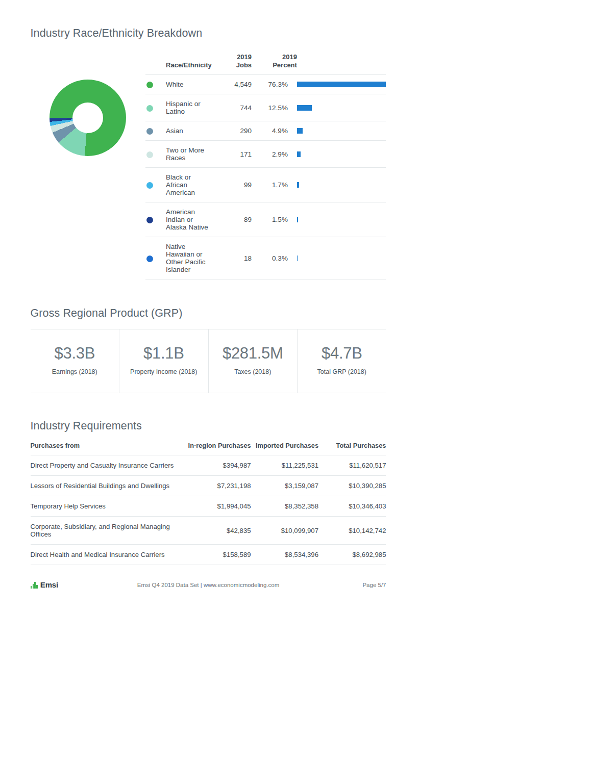Industry Race/Ethnicity Breakdown
| Race/Ethnicity | 2019 Jobs | 2019 Percent | |
| --- | --- | --- | --- |
| | White | 4,549 | 76.3% | |
| | Hispanic or Latino | 744 | 12.5% | |
| | Asian | 290 | 4.9% | |
| | Two or More Races | 171 | 2.9% | |
| | Black or African American | 99 | 1.7% | |
| | American Indian or Alaska Native | 89 | 1.5% | |
| | Native Hawaiian or Other Pacific Islander | 18 | 0.3% | |
Gross Regional Product (GRP)
$3.3B
Earnings (2018)
$1.1B
Property Income (2018)
$281.5M
Taxes (2018)
$4.7B
Total GRP (2018)
Industry Requirements
| Purchases from | In-region Purchases | Imported Purchases | Total Purchases |
| --- | --- | --- | --- |
| Direct Property and Casualty Insurance Carriers | $394,987 | $11,225,531 | $11,620,517 |
| Lessors of Residential Buildings and Dwellings | $7,231,198 | $3,159,087 | $10,390,285 |
| Temporary Help Services | $1,994,045 | $8,352,358 | $10,346,403 |
| Corporate, Subsidiary, and Regional Managing Offices | $42,835 | $10,099,907 | $10,142,742 |
| Direct Health and Medical Insurance Carriers | $158,589 | $8,534,396 | $8,692,985 |
Emsi
Emsi Q4 2019 Data Set | www.economicmodeling.com
Page 5/7